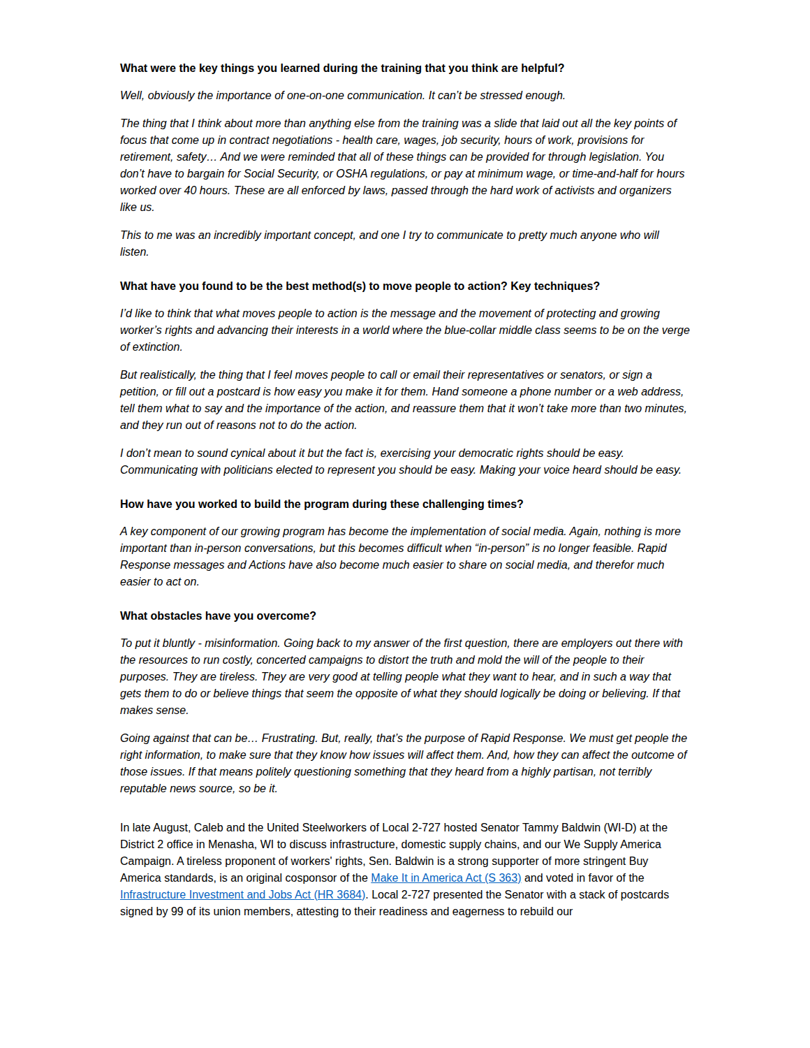What were the key things you learned during the training that you think are helpful?
Well, obviously the importance of one-on-one communication. It can’t be stressed enough.
The thing that I think about more than anything else from the training was a slide that laid out all the key points of focus that come up in contract negotiations - health care, wages, job security, hours of work, provisions for retirement, safety… And we were reminded that all of these things can be provided for through legislation. You don’t have to bargain for Social Security, or OSHA regulations, or pay at minimum wage, or time-and-half for hours worked over 40 hours. These are all enforced by laws, passed through the hard work of activists and organizers like us.
This to me was an incredibly important concept, and one I try to communicate to pretty much anyone who will listen.
What have you found to be the best method(s) to move people to action? Key techniques?
I’d like to think that what moves people to action is the message and the movement of protecting and growing worker’s rights and advancing their interests in a world where the blue-collar middle class seems to be on the verge of extinction.
But realistically, the thing that I feel moves people to call or email their representatives or senators, or sign a petition, or fill out a postcard is how easy you make it for them. Hand someone a phone number or a web address, tell them what to say and the importance of the action, and reassure them that it won’t take more than two minutes, and they run out of reasons not to do the action.
I don’t mean to sound cynical about it but the fact is, exercising your democratic rights should be easy. Communicating with politicians elected to represent you should be easy. Making your voice heard should be easy.
How have you worked to build the program during these challenging times?
A key component of our growing program has become the implementation of social media. Again, nothing is more important than in-person conversations, but this becomes difficult when “in-person” is no longer feasible. Rapid Response messages and Actions have also become much easier to share on social media, and therefor much easier to act on.
What obstacles have you overcome?
To put it bluntly - misinformation. Going back to my answer of the first question, there are employers out there with the resources to run costly, concerted campaigns to distort the truth and mold the will of the people to their purposes. They are tireless. They are very good at telling people what they want to hear, and in such a way that gets them to do or believe things that seem the opposite of what they should logically be doing or believing. If that makes sense.
Going against that can be… Frustrating. But, really, that’s the purpose of Rapid Response. We must get people the right information, to make sure that they know how issues will affect them. And, how they can affect the outcome of those issues. If that means politely questioning something that they heard from a highly partisan, not terribly reputable news source, so be it.
In late August, Caleb and the United Steelworkers of Local 2-727 hosted Senator Tammy Baldwin (WI-D) at the District 2 office in Menasha, WI to discuss infrastructure, domestic supply chains, and our We Supply America Campaign. A tireless proponent of workers' rights, Sen. Baldwin is a strong supporter of more stringent Buy America standards, is an original cosponsor of the Make It in America Act (S 363) and voted in favor of the Infrastructure Investment and Jobs Act (HR 3684). Local 2-727 presented the Senator with a stack of postcards signed by 99 of its union members, attesting to their readiness and eagerness to rebuild our